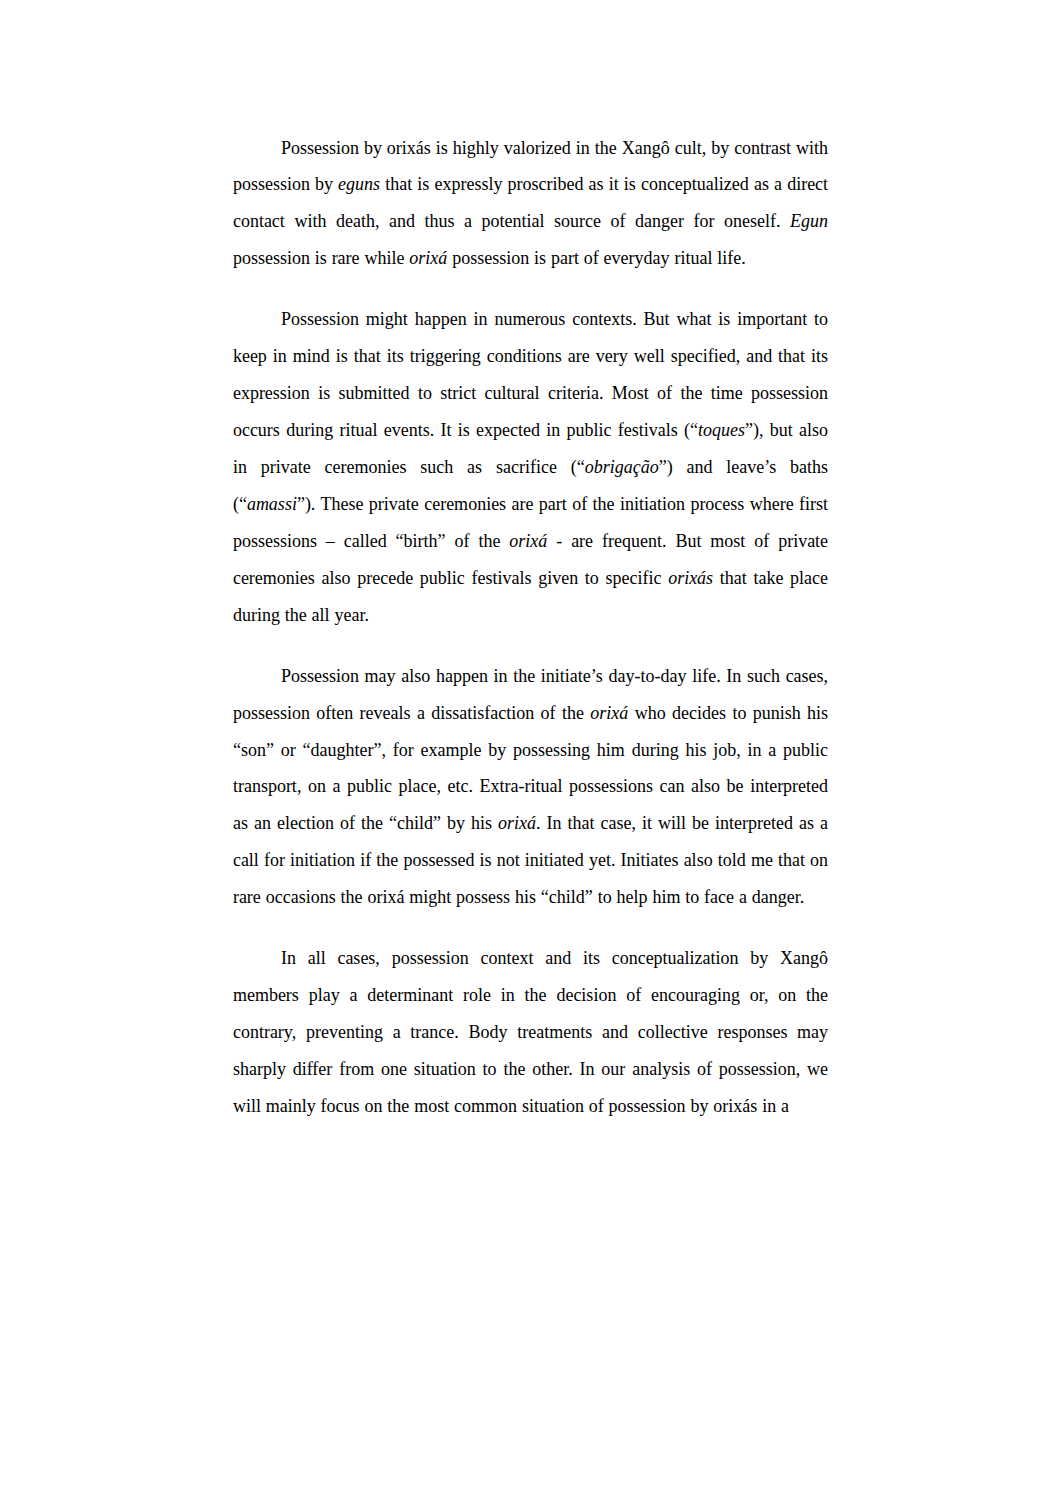Possession by orixás is highly valorized in the Xangô cult, by contrast with possession by eguns that is expressly proscribed as it is conceptualized as a direct contact with death, and thus a potential source of danger for oneself. Egun possession is rare while orixá possession is part of everyday ritual life.
Possession might happen in numerous contexts. But what is important to keep in mind is that its triggering conditions are very well specified, and that its expression is submitted to strict cultural criteria. Most of the time possession occurs during ritual events. It is expected in public festivals (“toques”), but also in private ceremonies such as sacrifice (“obrigação”) and leave’s baths (“amassi”). These private ceremonies are part of the initiation process where first possessions – called “birth” of the orixá - are frequent. But most of private ceremonies also precede public festivals given to specific orixás that take place during the all year.
Possession may also happen in the initiate’s day-to-day life. In such cases, possession often reveals a dissatisfaction of the orixá who decides to punish his “son” or “daughter”, for example by possessing him during his job, in a public transport, on a public place, etc. Extra-ritual possessions can also be interpreted as an election of the “child” by his orixá. In that case, it will be interpreted as a call for initiation if the possessed is not initiated yet. Initiates also told me that on rare occasions the orixá might possess his “child” to help him to face a danger.
In all cases, possession context and its conceptualization by Xangô members play a determinant role in the decision of encouraging or, on the contrary, preventing a trance. Body treatments and collective responses may sharply differ from one situation to the other. In our analysis of possession, we will mainly focus on the most common situation of possession by orixás in a